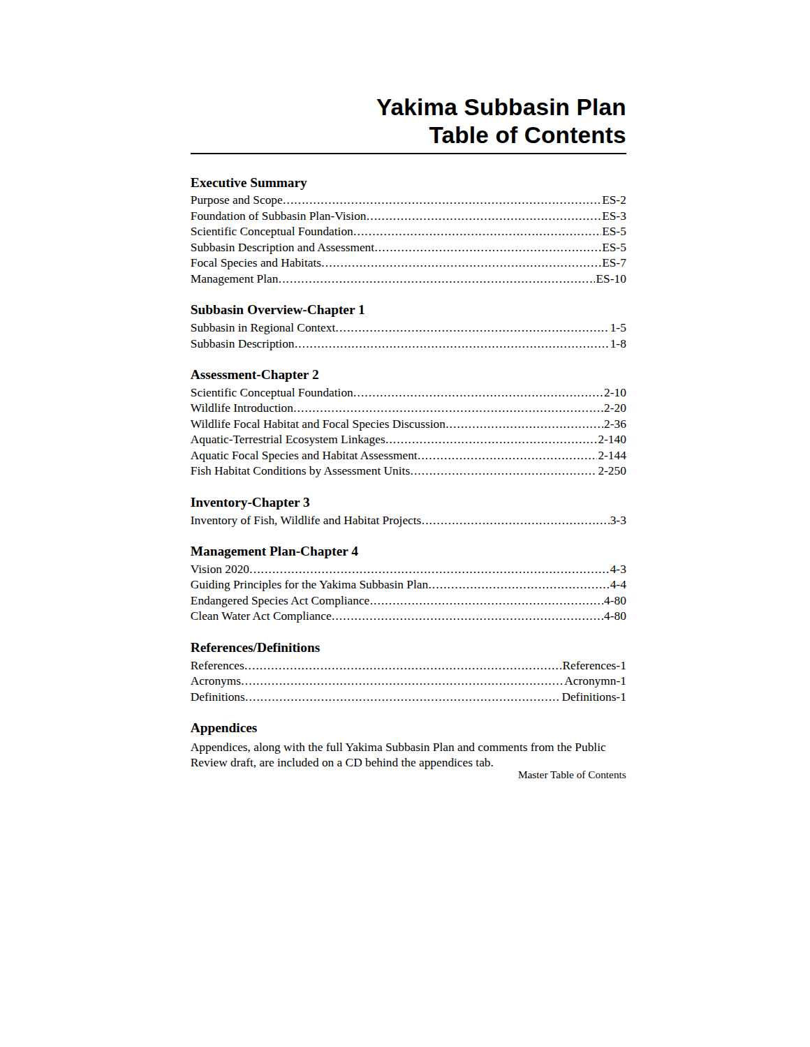Yakima Subbasin PlanTable of Contents
Executive Summary
Purpose and Scope.................................................................................................................. ES-2
Foundation of Subbasin Plan-Vision........................................................................... ES-3
Scientific Conceptual Foundation................................................................................ ES-5
Subbasin Description and Assessment......................................................................... ES-5
Focal Species and Habitats......................................................................................... ES-7
Management Plan..................................................................................................... ES-10
Subbasin Overview-Chapter 1
Subbasin in Regional Context....................................................................................... 1-5
Subbasin Description................................................................................................... 1-8
Assessment-Chapter 2
Scientific Conceptual Foundation................................................................................ 2-10
Wildlife Introduction................................................................................................... 2-20
Wildlife Focal Habitat and Focal Species Discussion.................................................. 2-36
Aquatic-Terrestrial Ecosystem Linkages..................................................................... 2-140
Aquatic Focal Species and Habitat Assessment......................................................... 2-144
Fish Habitat Conditions by Assessment Units........................................................... 2-250
Inventory-Chapter 3
Inventory of Fish, Wildlife and Habitat Projects........................................................... 3-3
Management Plan-Chapter 4
Vision 2020.................................................................................................................. 4-3
Guiding Principles for the Yakima Subbasin Plan......................................................... 4-4
Endangered Species Act Compliance.......................................................................... 4-80
Clean Water Act Compliance....................................................................................... 4-80
References/Definitions
References................................................................................................. References-1
Acronyms..................................................................................................... Acronymn-1
Definitions.................................................................................................. Definitions-1
Appendices
Appendices, along with the full Yakima Subbasin Plan and comments from the Public Review draft, are included on a CD behind the appendices tab.
Master Table of Contents